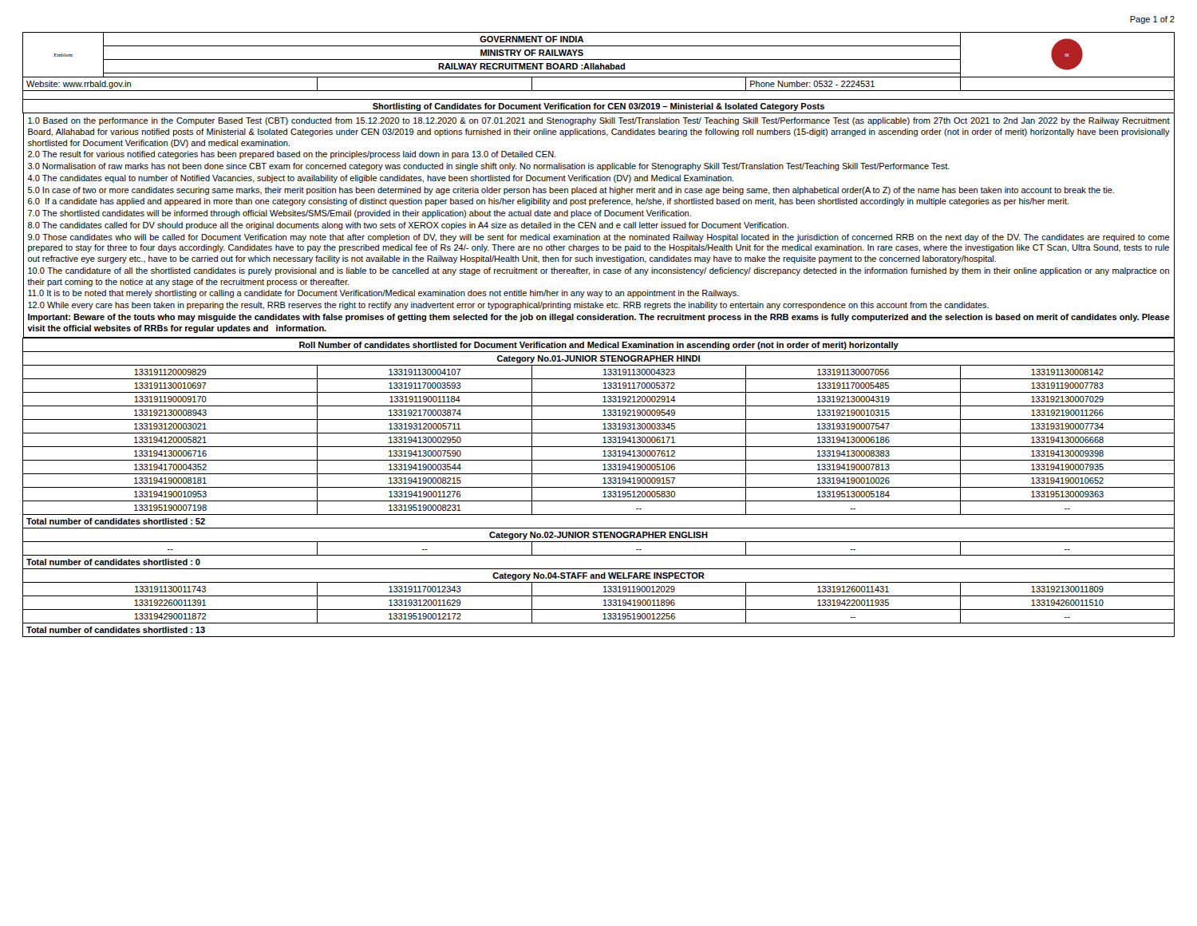Page 1 of 2
| | GOVERNMENT OF INDIA | |
| MINISTRY OF RAILWAYS |
| RAILWAY RECRUITMENT BOARD :Allahabad |
| Website: www.rrbald.gov.in | | | Phone Number: 0532 - 2224531 | |
| Shortlisting of Candidates for Document Verification for CEN 03/2019 – Ministerial & Isolated Category Posts |
| 1.0 Based on the performance in the Computer Based Test (CBT) conducted from 15.12.2020 to 18.12.2020 & on 07.01.2021 and Stenography Skill Test/Translation Test/ Teaching Skill Test/Performance Test (as applicable) from 27th Oct 2021 to 2nd Jan 2022 by the Railway Recruitment Board, Allahabad for various notified posts of Ministerial & Isolated Categories under CEN 03/2019 and options furnished in their online applications, Candidates bearing the following roll numbers (15-digit) arranged in ascending order (not in order of merit) horizontally have been provisionally shortlisted for Document Verification (DV) and medical examination. 2.0 The result for various notified categories has been prepared based on the principles/process laid down in para 13.0 of Detailed CEN. 3.0 Normalisation of raw marks has not been done since CBT exam for concerned category was conducted in single shift only. No normalisation is applicable for Stenography Skill Test/Translation Test/Teaching Skill Test/Performance Test. 4.0 The candidates equal to number of Notified Vacancies, subject to availability of eligible candidates, have been shortlisted for Document Verification (DV) and Medical Examination. 5.0 In case of two or more candidates securing same marks, their merit position has been determined by age criteria older person has been placed at higher merit and in case age being same, then alphabetical order(A to Z) of the name has been taken into account to break the tie. 6.0 If a candidate has applied and appeared in more than one category consisting of distinct question paper based on his/her eligibility and post preference, he/she, if shortlisted based on merit, has been shortlisted accordingly in multiple categories as per his/her merit. 7.0 The shortlisted candidates will be informed through official Websites/SMS/Email (provided in their application) about the actual date and place of Document Verification. 8.0 The candidates called for DV should produce all the original documents along with two sets of XEROX copies in A4 size as detailed in the CEN and e call letter issued for Document Verification. 9.0 Those candidates who will be called for Document Verification may note that after completion of DV, they will be sent for medical examination at the nominated Railway Hospital located in the jurisdiction of concerned RRB on the next day of the DV. The candidates are required to come prepared to stay for three to four days accordingly. Candidates have to pay the prescribed medical fee of Rs 24/- only. There are no other charges to be paid to the Hospitals/Health Unit for the medical examination. In rare cases, where the investigation like CT Scan, Ultra Sound, tests to rule out refractive eye surgery etc., have to be carried out for which necessary facility is not available in the Railway Hospital/Health Unit, then for such investigation, candidates may have to make the requisite payment to the concerned laboratory/hospital. 10.0 The candidature of all the shortlisted candidates is purely provisional and is liable to be cancelled at any stage of recruitment or thereafter, in case of any inconsistency/ deficiency/ discrepancy detected in the information furnished by them in their online application or any malpractice on their part coming to the notice at any stage of the recruitment process or thereafter. 11.0 It is to be noted that merely shortlisting or calling a candidate for Document Verification/Medical examination does not entitle him/her in any way to an appointment in the Railways. 12.0 While every care has been taken in preparing the result, RRB reserves the right to rectify any inadvertent error or typographical/printing mistake etc. RRB regrets the inability to entertain any correspondence on this account from the candidates. Important: Beware of the touts who may misguide the candidates with false promises of getting them selected for the job on illegal consideration. The recruitment process in the RRB exams is fully computerized and the selection is based on merit of candidates only. Please visit the official websites of RRBs for regular updates and information. |
| Roll Number of candidates shortlisted for Document Verification and Medical Examination in ascending order (not in order of merit) horizontally |
| Category No.01-JUNIOR STENOGRAPHER HINDI |
| 133191120009829 | 133191130004107 | 133191130004323 | 133191130007056 | 133191130008142 |
| 133191130010697 | 133191170003593 | 133191170005372 | 133191170005485 | 133191190007783 |
| 133191190009170 | 133191190011184 | 133192120002914 | 133192130004319 | 133192130007029 |
| 133192130008943 | 133192170003874 | 133192190009549 | 133192190010315 | 133192190011266 |
| 133193120003021 | 133193120005711 | 133193130003345 | 133193190007547 | 133193190007734 |
| 133194120005821 | 133194130002950 | 133194130006171 | 133194130006186 | 133194130006668 |
| 133194130006716 | 133194130007590 | 133194130007612 | 133194130008383 | 133194130009398 |
| 133194170004352 | 133194190003544 | 133194190005106 | 133194190007813 | 133194190007935 |
| 133194190008181 | 133194190008215 | 133194190009157 | 133194190010026 | 133194190010652 |
| 133194190010953 | 133194190011276 | 133195120005830 | 133195130005184 | 133195130009363 |
| 133195190007198 | 133195190008231 | -- | -- | -- |
| Total number of candidates shortlisted : 52 |
| Category No.02-JUNIOR STENOGRAPHER ENGLISH |
| -- | -- | -- | -- | -- |
| Total number of candidates shortlisted : 0 |
| Category No.04-STAFF and WELFARE INSPECTOR |
| 133191130011743 | 133191170012343 | 133191190012029 | 133191260011431 | 133192130011809 |
| 133192260011391 | 133193120011629 | 133194190011896 | 133194220011935 | 133194260011510 |
| 133194290011872 | 133195190012172 | 133195190012256 | -- | -- |
| Total number of candidates shortlisted : 13 |